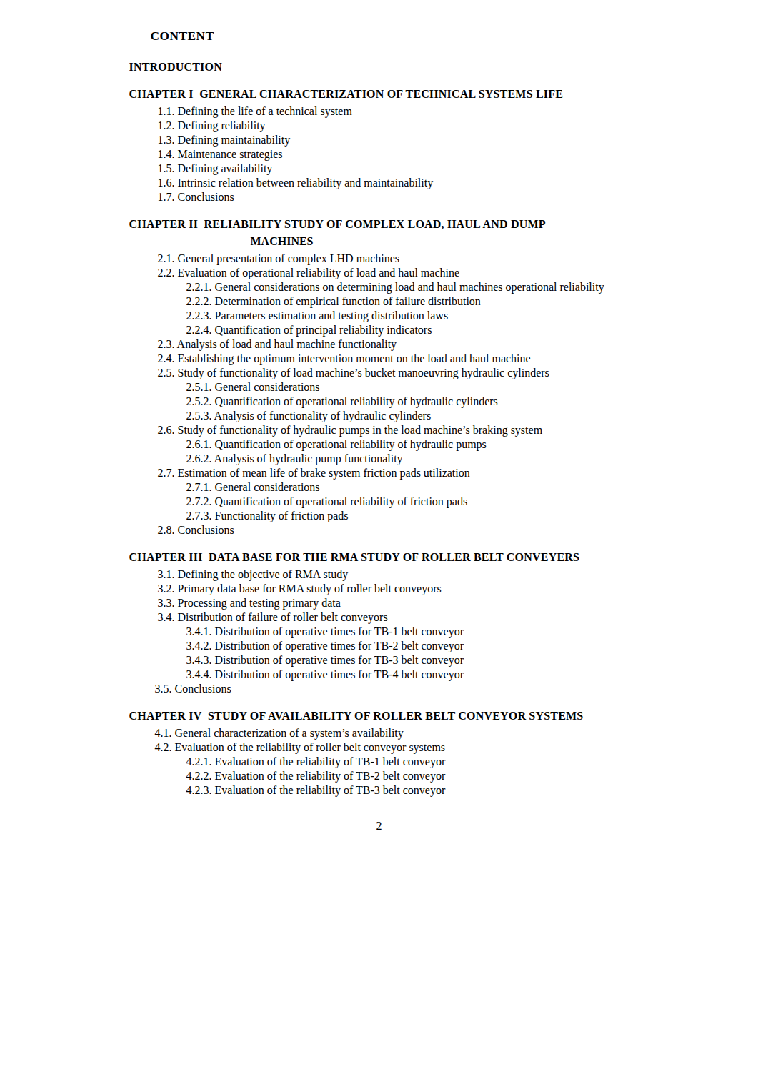CONTENT
INTRODUCTION
CHAPTER I GENERAL CHARACTERIZATION OF TECHNICAL SYSTEMS LIFE
1.1. Defining the life of a technical system
1.2. Defining reliability
1.3. Defining maintainability
1.4. Maintenance strategies
1.5. Defining availability
1.6. Intrinsic relation between reliability and maintainability
1.7. Conclusions
CHAPTER II RELIABILITY STUDY OF COMPLEX LOAD, HAUL AND DUMP
MACHINES
2.1. General presentation of complex LHD machines
2.2. Evaluation of operational reliability of load and haul machine
2.2.1. General considerations on determining load and haul machines operational reliability
2.2.2. Determination of empirical function of failure distribution
2.2.3. Parameters estimation and testing distribution laws
2.2.4. Quantification of principal reliability indicators
2.3. Analysis of load and haul machine functionality
2.4. Establishing the optimum intervention moment on the load and haul machine
2.5. Study of functionality of load machine’s bucket manoeuvring hydraulic cylinders
2.5.1. General considerations
2.5.2. Quantification of operational reliability of hydraulic cylinders
2.5.3. Analysis of functionality of hydraulic cylinders
2.6. Study of functionality of hydraulic pumps in the load machine’s braking system
2.6.1. Quantification of operational reliability of hydraulic pumps
2.6.2. Analysis of hydraulic pump functionality
2.7. Estimation of mean life of brake system friction pads utilization
2.7.1. General considerations
2.7.2. Quantification of operational reliability of friction pads
2.7.3. Functionality of friction pads
2.8. Conclusions
CHAPTER III DATA BASE FOR THE RMA STUDY OF ROLLER BELT CONVEYERS
3.1. Defining the objective of RMA study
3.2. Primary data base for RMA study of roller belt conveyors
3.3. Processing and testing primary data
3.4. Distribution of failure of roller belt conveyors
3.4.1. Distribution of operative times for TB-1 belt conveyor
3.4.2. Distribution of operative times for TB-2 belt conveyor
3.4.3. Distribution of operative times for TB-3 belt conveyor
3.4.4. Distribution of operative times for TB-4 belt conveyor
3.5. Conclusions
CHAPTER IV STUDY OF AVAILABILITY OF ROLLER BELT CONVEYOR SYSTEMS
4.1. General characterization of a system’s availability
4.2. Evaluation of the reliability of roller belt conveyor systems
4.2.1. Evaluation of the reliability of TB-1 belt conveyor
4.2.2. Evaluation of the reliability of TB-2 belt conveyor
4.2.3. Evaluation of the reliability of TB-3 belt conveyor
2